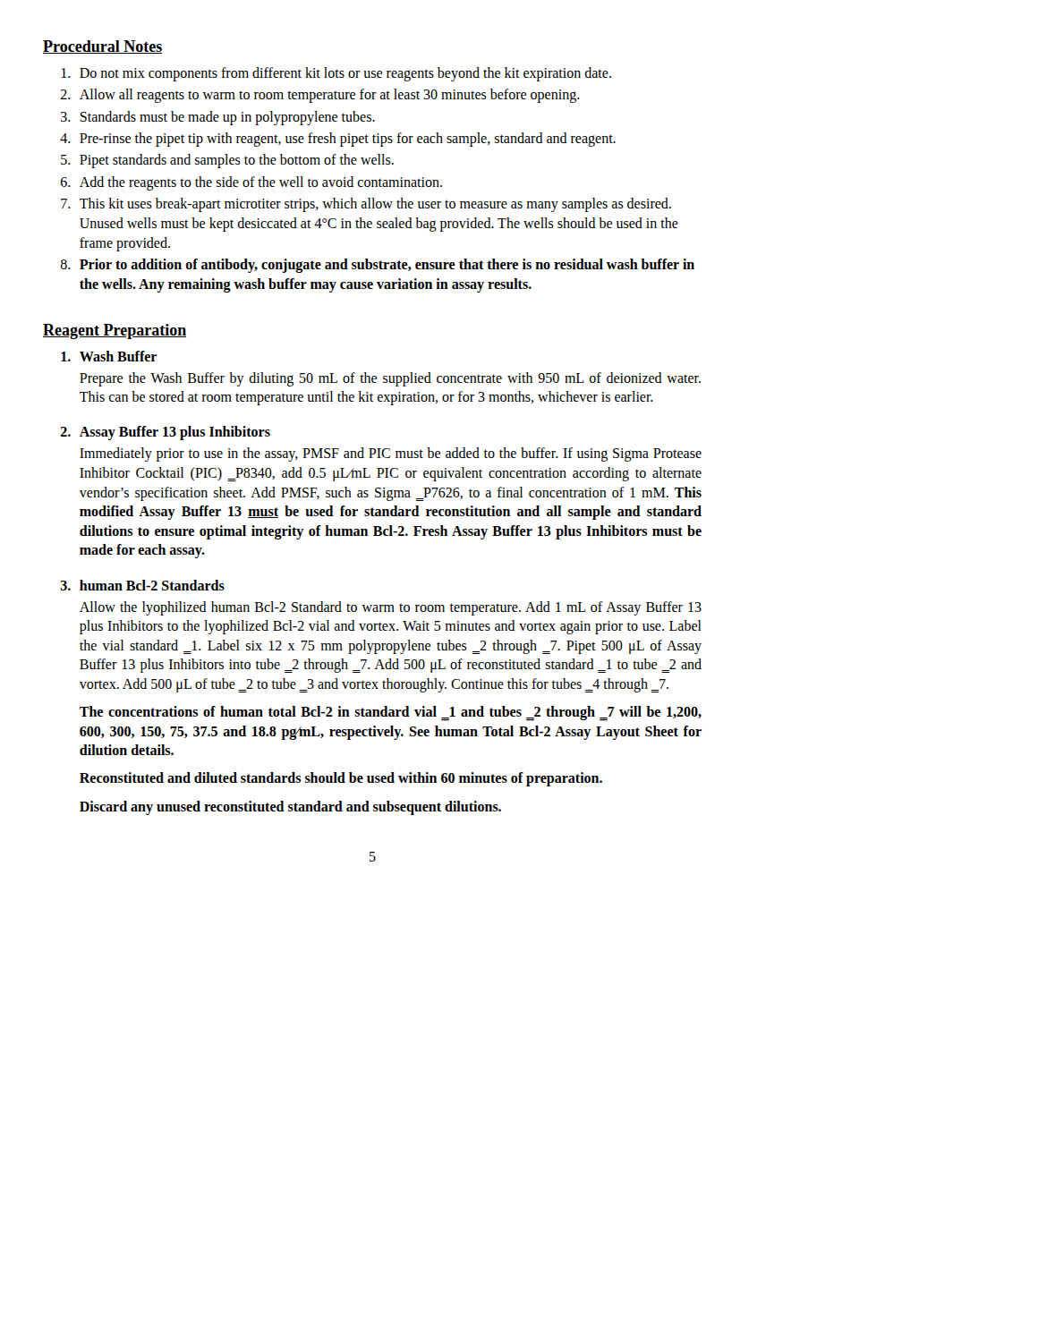Procedural Notes
Do not mix components from different kit lots or use reagents beyond the kit expiration date.
Allow all reagents to warm to room temperature for at least 30 minutes before opening.
Standards must be made up in polypropylene tubes.
Pre-rinse the pipet tip with reagent, use fresh pipet tips for each sample, standard and reagent.
Pipet standards and samples to the bottom of the wells.
Add the reagents to the side of the well to avoid contamination.
This kit uses break-apart microtiter strips, which allow the user to measure as many samples as desired. Unused wells must be kept desiccated at 4°C in the sealed bag provided. The wells should be used in the frame provided.
Prior to addition of antibody, conjugate and substrate, ensure that there is no residual wash buffer in the wells. Any remaining wash buffer may cause variation in assay results.
Reagent Preparation
Wash Buffer
Prepare the Wash Buffer by diluting 50 mL of the supplied concentrate with 950 mL of deionized water. This can be stored at room temperature until the kit expiration, or for 3 months, whichever is earlier.
Assay Buffer 13 plus Inhibitors
Immediately prior to use in the assay, PMSF and PIC must be added to the buffer. If using Sigma Protease Inhibitor Cocktail (PIC) ‗P8340, add 0.5 μL∕mL PIC or equivalent concentration according to alternate vendor’s specification sheet. Add PMSF, such as Sigma ‗P7626, to a final concentration of 1 mM. This modified Assay Buffer 13 must be used for standard reconstitution and all sample and standard dilutions to ensure optimal integrity of human Bcl-2. Fresh Assay Buffer 13 plus Inhibitors must be made for each assay.
human Bcl-2 Standards
Allow the lyophilized human Bcl-2 Standard to warm to room temperature. Add 1 mL of Assay Buffer 13 plus Inhibitors to the lyophilized Bcl-2 vial and vortex. Wait 5 minutes and vortex again prior to use. Label the vial standard ‗1. Label six 12 x 75 mm polypropylene tubes ‗2 through ‗7. Pipet 500 μL of Assay Buffer 13 plus Inhibitors into tube ‗2 through ‗7. Add 500 μL of reconstituted standard ‗1 to tube ‗2 and vortex. Add 500 μL of tube ‗2 to tube ‗3 and vortex thoroughly. Continue this for tubes ‗4 through ‗7.
The concentrations of human total Bcl-2 in standard vial ‗1 and tubes ‗2 through ‗7 will be 1,200, 600, 300, 150, 75, 37.5 and 18.8 pg∕mL, respectively. See human Total Bcl-2 Assay Layout Sheet for dilution details.
Reconstituted and diluted standards should be used within 60 minutes of preparation.
Discard any unused reconstituted standard and subsequent dilutions.
5